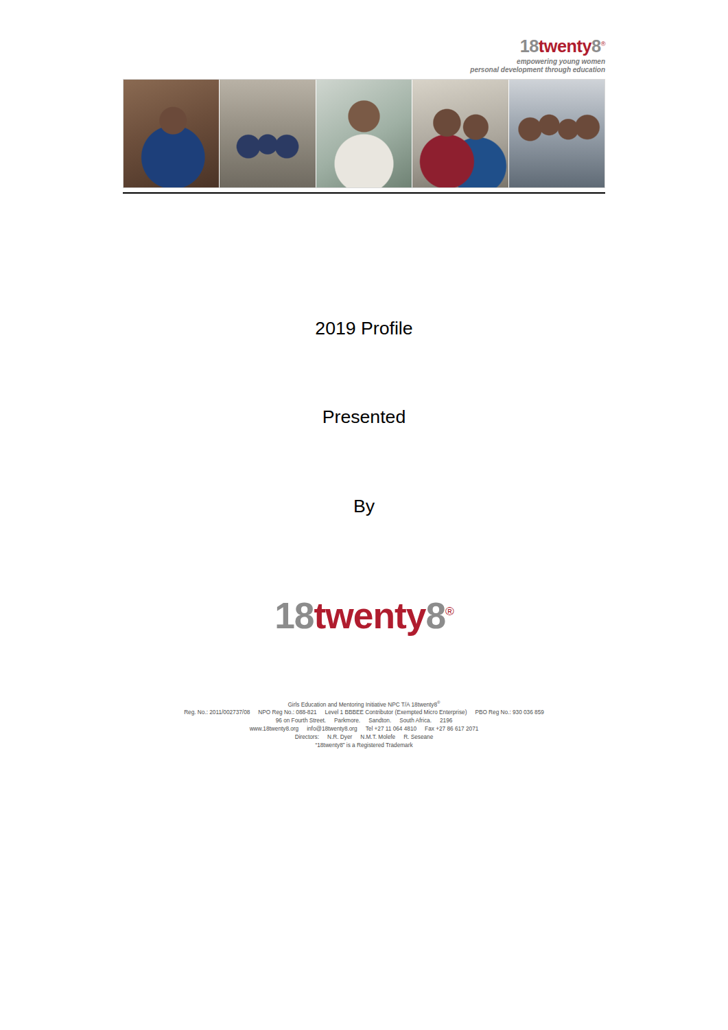18 twenty 8®
empowering young women personal development through education
2019 Profile
Presented
By
18 twenty 8®
Girls Education and Mentoring Initiative NPC T/A 18twenty8® Reg. No.: 2011/002737/08 NPO Reg No.: 088-821 Level 1 BBBEE Contributor (Exempted Micro Enterprise) PBO Reg No.: 930 036 859 96 on Fourth Street. Parkmore. Sandton. South Africa. 2196 www.18twenty8.org info@18twenty8.org Tel +27 11 064 4810 Fax +27 86 617 2071 Directors: N.R. Dyer N.M.T. Molefe R. Seseane “18twenty8” is a Registered Trademark